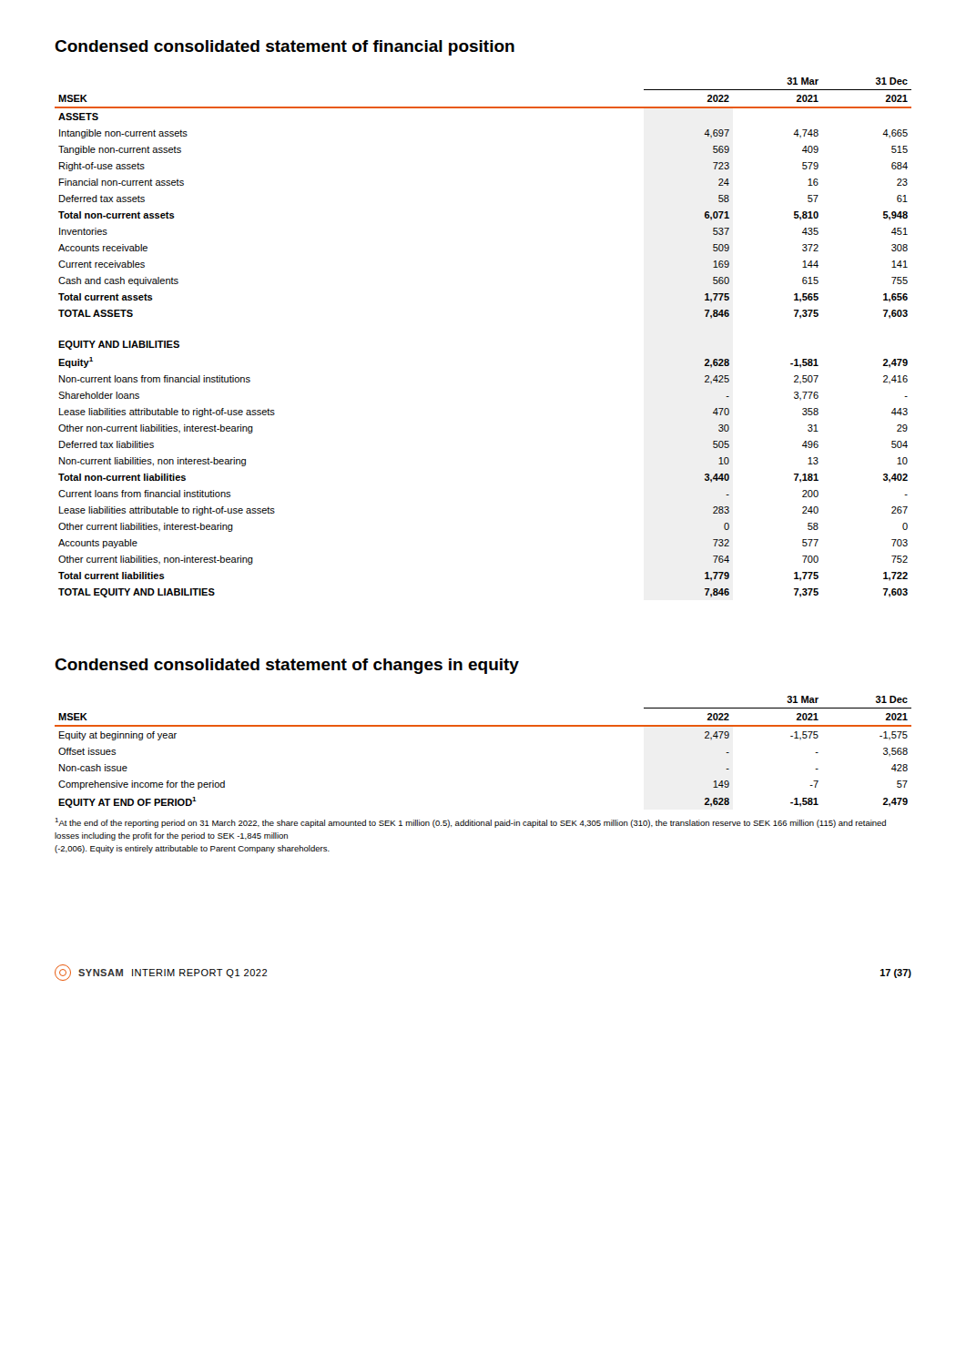Condensed consolidated statement of financial position
| | 31 Mar | 31 Dec |
| --- | --- | --- |
| MSEK | 2022 | 2021 | 2021 |
| ASSETS | | | |
| Intangible non-current assets | 4,697 | 4,748 | 4,665 |
| Tangible non-current assets | 569 | 409 | 515 |
| Right-of-use assets | 723 | 579 | 684 |
| Financial non-current assets | 24 | 16 | 23 |
| Deferred tax assets | 58 | 57 | 61 |
| Total non-current assets | 6,071 | 5,810 | 5,948 |
| Inventories | 537 | 435 | 451 |
| Accounts receivable | 509 | 372 | 308 |
| Current receivables | 169 | 144 | 141 |
| Cash and cash equivalents | 560 | 615 | 755 |
| Total current assets | 1,775 | 1,565 | 1,656 |
| TOTAL ASSETS | 7,846 | 7,375 | 7,603 |
| EQUITY AND LIABILITIES | | | |
| Equity 1 | 2,628 | -1,581 | 2,479 |
| Non-current loans from financial institutions | 2,425 | 2,507 | 2,416 |
| Shareholder loans | - | 3,776 | - |
| Lease liabilities attributable to right-of-use assets | 470 | 358 | 443 |
| Other non-current liabilities, interest-bearing | 30 | 31 | 29 |
| Deferred tax liabilities | 505 | 496 | 504 |
| Non-current liabilities, non interest-bearing | 10 | 13 | 10 |
| Total non-current liabilities | 3,440 | 7,181 | 3,402 |
| Current loans from financial institutions | - | 200 | - |
| Lease liabilities attributable to right-of-use assets | 283 | 240 | 267 |
| Other current liabilities, interest-bearing | 0 | 58 | 0 |
| Accounts payable | 732 | 577 | 703 |
| Other current liabilities, non-interest-bearing | 764 | 700 | 752 |
| Total current liabilities | 1,779 | 1,775 | 1,722 |
| TOTAL EQUITY AND LIABILITIES | 7,846 | 7,375 | 7,603 |
Condensed consolidated statement of changes in equity
| | 31 Mar | 31 Dec |
| --- | --- | --- |
| MSEK | 2022 | 2021 | 2021 |
| Equity at beginning of year | 2,479 | -1,575 | -1,575 |
| Offset issues | - | - | 3,568 |
| Non-cash issue | - | - | 428 |
| Comprehensive income for the period | 149 | -7 | 57 |
| EQUITY AT END OF PERIOD 1 | 2,628 | -1,581 | 2,479 |
1At the end of the reporting period on 31 March 2022, the share capital amounted to SEK 1 million (0.5), additional paid-in capital to SEK 4,305 million (310), the translation reserve to SEK 166 million (115) and retained losses including the profit for the period to SEK -1,845 million
(-2,006). Equity is entirely attributable to Parent Company shareholders.
SYNSAM INTERIM REPORT Q1 2022
17 (37)